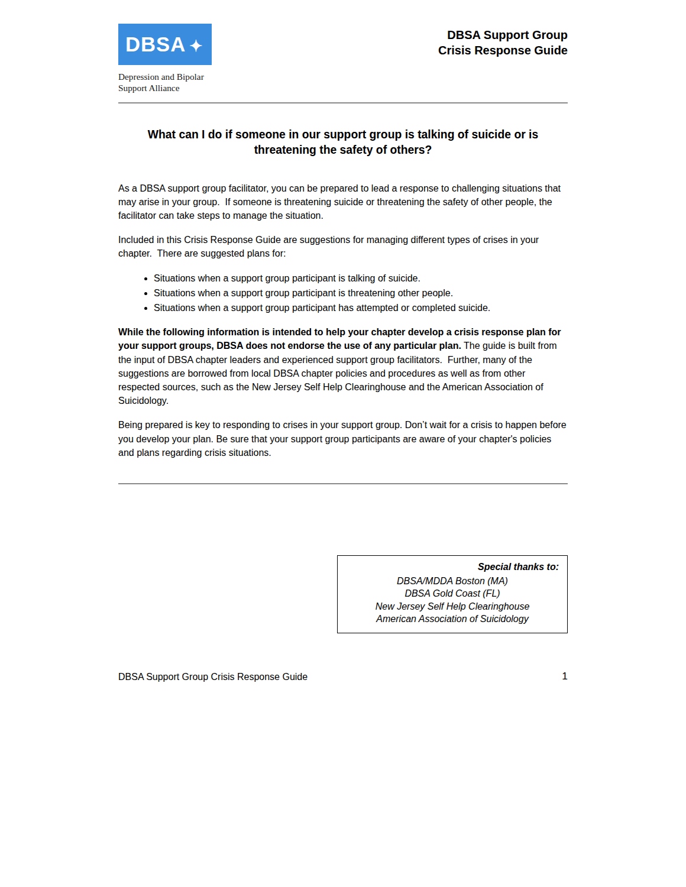DBSA✦
Depression and Bipolar
Support Alliance
DBSA Support Group
Crisis Response Guide
What can I do if someone in our support group is talking of suicide or is threatening the safety of others?
As a DBSA support group facilitator, you can be prepared to lead a response to challenging situations that may arise in your group. If someone is threatening suicide or threatening the safety of other people, the facilitator can take steps to manage the situation.
Included in this Crisis Response Guide are suggestions for managing different types of crises in your chapter. There are suggested plans for:
Situations when a support group participant is talking of suicide.
Situations when a support group participant is threatening other people.
Situations when a support group participant has attempted or completed suicide.
While the following information is intended to help your chapter develop a crisis response plan for your support groups, DBSA does not endorse the use of any particular plan. The guide is built from the input of DBSA chapter leaders and experienced support group facilitators. Further, many of the suggestions are borrowed from local DBSA chapter policies and procedures as well as from other respected sources, such as the New Jersey Self Help Clearinghouse and the American Association of Suicidology.
Being prepared is key to responding to crises in your support group. Don’t wait for a crisis to happen before you develop your plan. Be sure that your support group participants are aware of your chapter's policies and plans regarding crisis situations.
Special thanks to: DBSA/MDDA Boston (MA)
DBSA Gold Coast (FL)
New Jersey Self Help Clearinghouse
American Association of Suicidology
DBSA Support Group Crisis Response Guide
1